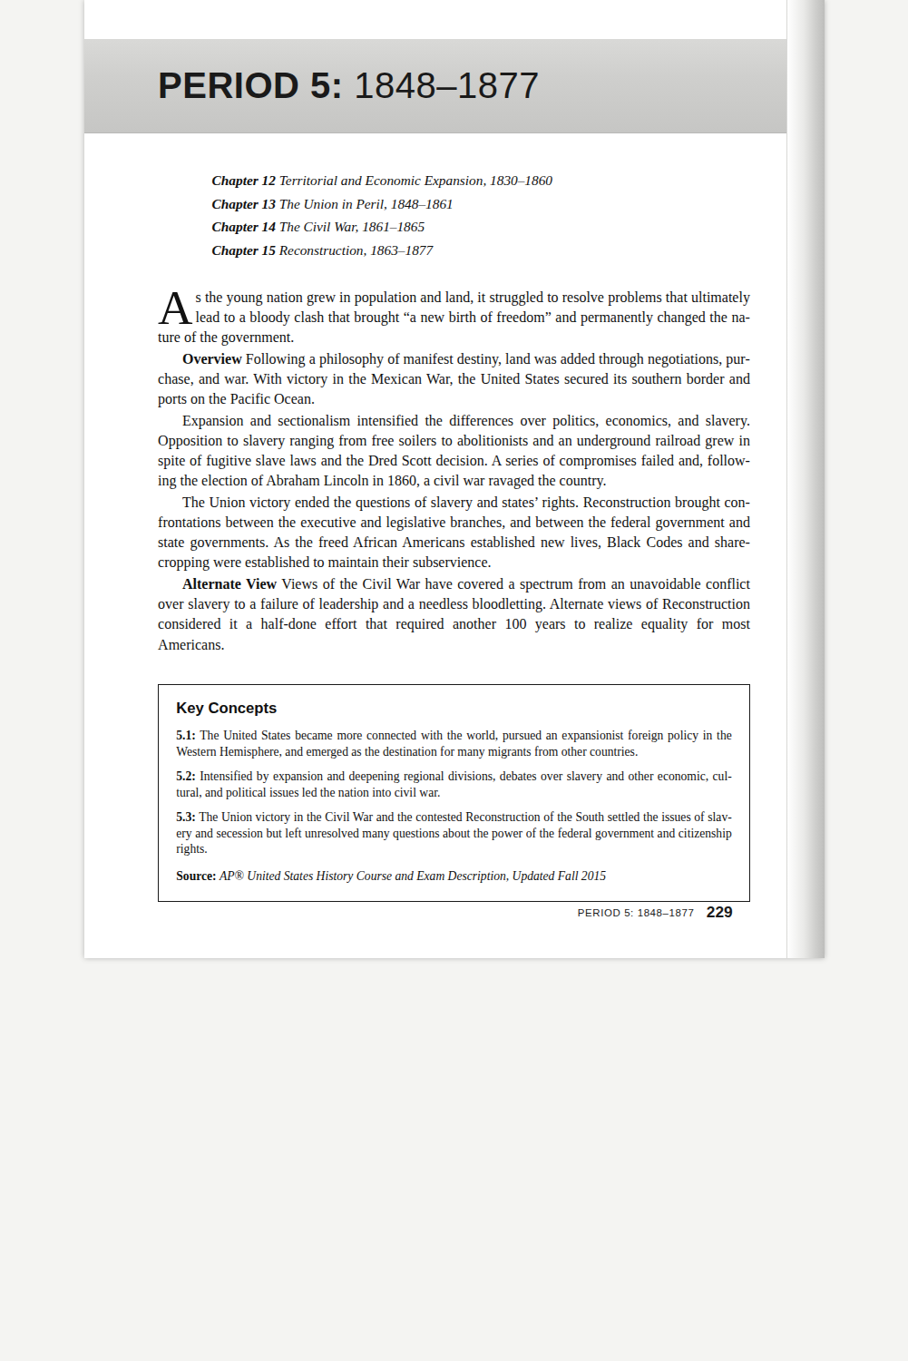PERIOD 5: 1848–1877
Chapter 12 Territorial and Economic Expansion, 1830–1860
Chapter 13 The Union in Peril, 1848–1861
Chapter 14 The Civil War, 1861–1865
Chapter 15 Reconstruction, 1863–1877
As the young nation grew in population and land, it struggled to resolve problems that ultimately lead to a bloody clash that brought “a new birth of freedom” and permanently changed the nature of the government.
Overview Following a philosophy of manifest destiny, land was added through negotiations, purchase, and war. With victory in the Mexican War, the United States secured its southern border and ports on the Pacific Ocean.
Expansion and sectionalism intensified the differences over politics, economics, and slavery. Opposition to slavery ranging from free soilers to abolitionists and an underground railroad grew in spite of fugitive slave laws and the Dred Scott decision. A series of compromises failed and, following the election of Abraham Lincoln in 1860, a civil war ravaged the country.
The Union victory ended the questions of slavery and states’ rights. Reconstruction brought confrontations between the executive and legislative branches, and between the federal government and state governments. As the freed African Americans established new lives, Black Codes and sharecropping were established to maintain their subservience.
Alternate View Views of the Civil War have covered a spectrum from an unavoidable conflict over slavery to a failure of leadership and a needless bloodletting. Alternate views of Reconstruction considered it a half-done effort that required another 100 years to realize equality for most Americans.
Key Concepts
5.1: The United States became more connected with the world, pursued an expansionist foreign policy in the Western Hemisphere, and emerged as the destination for many migrants from other countries.
5.2: Intensified by expansion and deepening regional divisions, debates over slavery and other economic, cultural, and political issues led the nation into civil war.
5.3: The Union victory in the Civil War and the contested Reconstruction of the South settled the issues of slavery and secession but left unresolved many questions about the power of the federal government and citizenship rights.
Source: AP® United States History Course and Exam Description, Updated Fall 2015
PERIOD 5: 1848–1877 229